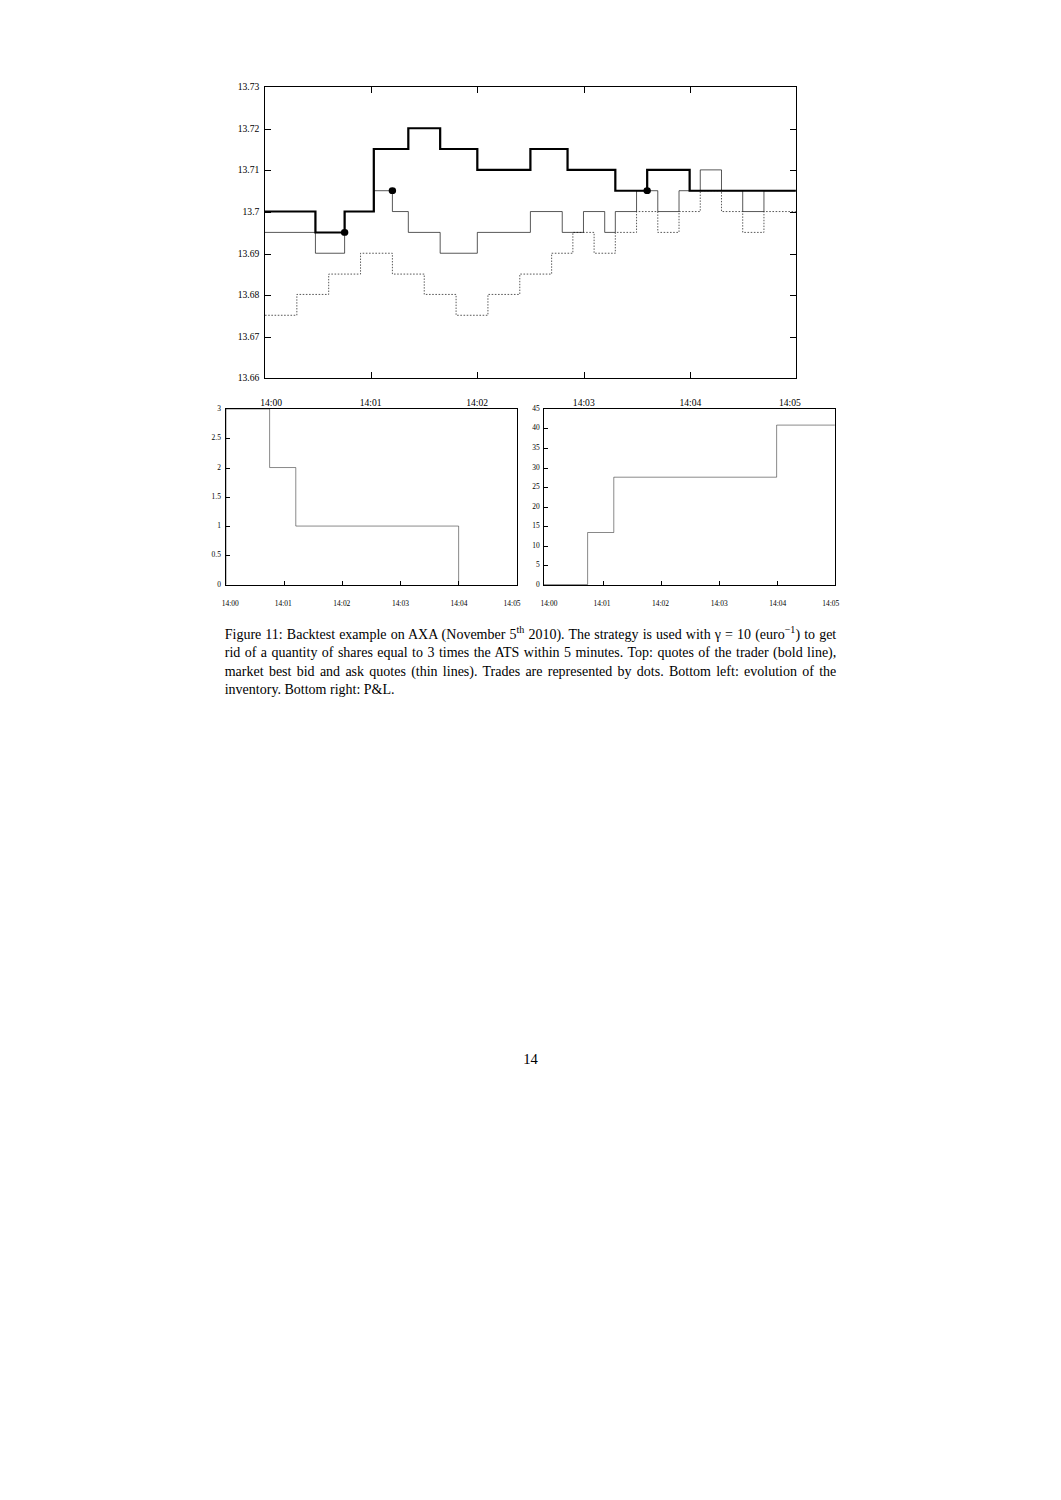13.73 13.72 13.71 13.7 13.69 13.68 13.67 13.66
14:00 14:01 14:02 14:03 14:04 14:05
3 2.5 2 1.5 1 0.5 0
14:00 14:01 14:02 14:03 14:04 14:05
45 40 35 30 25 20 15 10 5 0
14:00 14:01 14:02 14:03 14:04 14:05
Figure 11: Backtest example on AXA (November 5th 2010). The strategy is used with γ = 10 (euro−1) to get rid of a quantity of shares equal to 3 times the ATS within 5 minutes. Top: quotes of the trader (bold line), market best bid and ask quotes (thin lines). Trades are represented by dots. Bottom left: evolution of the inventory. Bottom right: P&L.
14